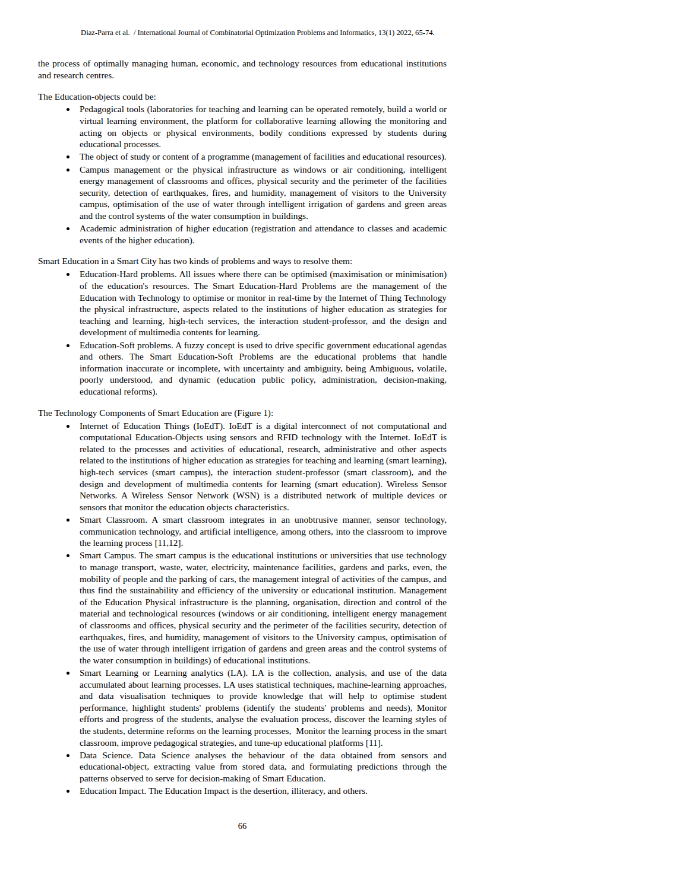Diaz-Parra et al. / International Journal of Combinatorial Optimization Problems and Informatics, 13(1) 2022, 65-74.
the process of optimally managing human, economic, and technology resources from educational institutions and research centres.
The Education-objects could be:
Pedagogical tools (laboratories for teaching and learning can be operated remotely, build a world or virtual learning environment, the platform for collaborative learning allowing the monitoring and acting on objects or physical environments, bodily conditions expressed by students during educational processes.
The object of study or content of a programme (management of facilities and educational resources).
Campus management or the physical infrastructure as windows or air conditioning, intelligent energy management of classrooms and offices, physical security and the perimeter of the facilities security, detection of earthquakes, fires, and humidity, management of visitors to the University campus, optimisation of the use of water through intelligent irrigation of gardens and green areas and the control systems of the water consumption in buildings.
Academic administration of higher education (registration and attendance to classes and academic events of the higher education).
Smart Education in a Smart City has two kinds of problems and ways to resolve them:
Education-Hard problems. All issues where there can be optimised (maximisation or minimisation) of the education's resources. The Smart Education-Hard Problems are the management of the Education with Technology to optimise or monitor in real-time by the Internet of Thing Technology the physical infrastructure, aspects related to the institutions of higher education as strategies for teaching and learning, high-tech services, the interaction student-professor, and the design and development of multimedia contents for learning.
Education-Soft problems. A fuzzy concept is used to drive specific government educational agendas and others. The Smart Education-Soft Problems are the educational problems that handle information inaccurate or incomplete, with uncertainty and ambiguity, being Ambiguous, volatile, poorly understood, and dynamic (education public policy, administration, decision-making, educational reforms).
The Technology Components of Smart Education are (Figure 1):
Internet of Education Things (IoEdT). IoEdT is a digital interconnect of not computational and computational Education-Objects using sensors and RFID technology with the Internet. IoEdT is related to the processes and activities of educational, research, administrative and other aspects related to the institutions of higher education as strategies for teaching and learning (smart learning), high-tech services (smart campus), the interaction student-professor (smart classroom), and the design and development of multimedia contents for learning (smart education). Wireless Sensor Networks. A Wireless Sensor Network (WSN) is a distributed network of multiple devices or sensors that monitor the education objects characteristics.
Smart Classroom. A smart classroom integrates in an unobtrusive manner, sensor technology, communication technology, and artificial intelligence, among others, into the classroom to improve the learning process [11,12].
Smart Campus. The smart campus is the educational institutions or universities that use technology to manage transport, waste, water, electricity, maintenance facilities, gardens and parks, even, the mobility of people and the parking of cars, the management integral of activities of the campus, and thus find the sustainability and efficiency of the university or educational institution. Management of the Education Physical infrastructure is the planning, organisation, direction and control of the material and technological resources (windows or air conditioning, intelligent energy management of classrooms and offices, physical security and the perimeter of the facilities security, detection of earthquakes, fires, and humidity, management of visitors to the University campus, optimisation of the use of water through intelligent irrigation of gardens and green areas and the control systems of the water consumption in buildings) of educational institutions.
Smart Learning or Learning analytics (LA). LA is the collection, analysis, and use of the data accumulated about learning processes. LA uses statistical techniques, machine-learning approaches, and data visualisation techniques to provide knowledge that will help to optimise student performance, highlight students' problems (identify the students' problems and needs), Monitor efforts and progress of the students, analyse the evaluation process, discover the learning styles of the students, determine reforms on the learning processes, Monitor the learning process in the smart classroom, improve pedagogical strategies, and tune-up educational platforms [11].
Data Science. Data Science analyses the behaviour of the data obtained from sensors and educational-object, extracting value from stored data, and formulating predictions through the patterns observed to serve for decision-making of Smart Education.
Education Impact. The Education Impact is the desertion, illiteracy, and others.
66